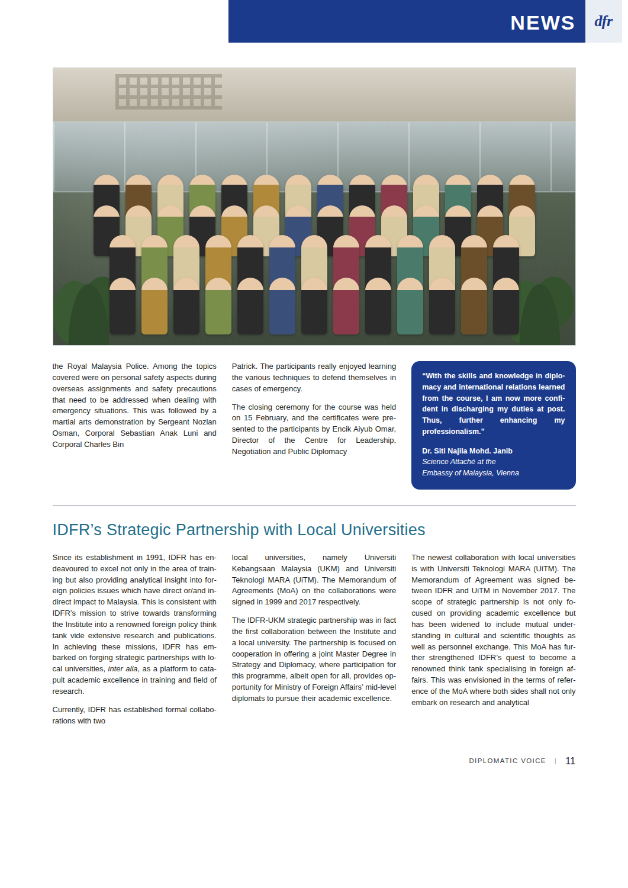NEWS
dfr
the Royal Malaysia Police. Among the topics covered were on personal safety aspects during overseas assignments and safety precautions that need to be addressed when dealing with emergency situations. This was followed by a martial arts demonstration by Sergeant Nozlan Osman, Corporal Sebastian Anak Luni and Corporal Charles Bin
Patrick. The participants really enjoyed learning the various techniques to defend themselves in cases of emergency.
The closing ceremony for the course was held on 15 February, and the certificates were presented to the participants by Encik Aiyub Omar, Director of the Centre for Leadership, Negotiation and Public Diplomacy
“With the skills and knowledge in diplomacy and international relations learned from the course, I am now more confident in discharging my duties at post. Thus, further enhancing my professionalism.”
Dr. Siti Najila Mohd. Janib
Science Attaché at the
Embassy of Malaysia, Vienna
IDFR’s Strategic Partnership with Local Universities
Since its establishment in 1991, IDFR has endeavoured to excel not only in the area of training but also providing analytical insight into foreign policies issues which have direct or/and indirect impact to Malaysia. This is consistent with IDFR’s mission to strive towards transforming the Institute into a renowned foreign policy think tank vide extensive research and publications. In achieving these missions, IDFR has embarked on forging strategic partnerships with local universities, inter alia, as a platform to catapult academic excellence in training and field of research.
Currently, IDFR has established formal collaborations with two
local universities, namely Universiti Kebangsaan Malaysia (UKM) and Universiti Teknologi MARA (UiTM). The Memorandum of Agreements (MoA) on the collaborations were signed in 1999 and 2017 respectively.
The IDFR-UKM strategic partnership was in fact the first collaboration between the Institute and a local university. The partnership is focused on cooperation in offering a joint Master Degree in Strategy and Diplomacy, where participation for this programme, albeit open for all, provides opportunity for Ministry of Foreign Affairs’ mid-level diplomats to pursue their academic excellence.
The newest collaboration with local universities is with Universiti Teknologi MARA (UiTM). The Memorandum of Agreement was signed between IDFR and UiTM in November 2017. The scope of strategic partnership is not only focused on providing academic excellence but has been widened to include mutual understanding in cultural and scientific thoughts as well as personnel exchange. This MoA has further strengthened IDFR’s quest to become a renowned think tank specialising in foreign affairs. This was envisioned in the terms of reference of the MoA where both sides shall not only embark on research and analytical
DIPLOMATIC VOICE | 11